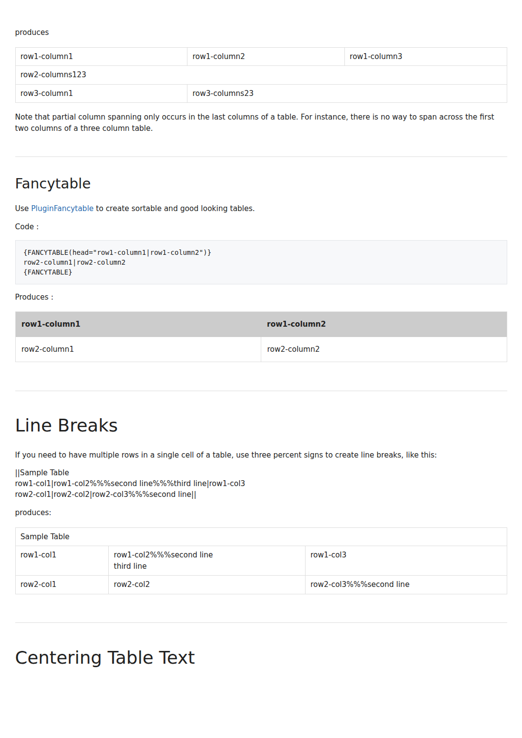produces
| row1-column1 | row1-column2 | row1-column3 |
| row2-columns123 |
| row3-column1 | row3-columns23 |
Note that partial column spanning only occurs in the last columns of a table. For instance, there is no way to span across the first two columns of a three column table.
Fancytable
Use PluginFancytable to create sortable and good looking tables.
Code :
{FANCYTABLE(head="row1-column1|row1-column2")}
row2-column1|row2-column2
{FANCYTABLE}
Produces :
| row1-column1 | row1-column2 |
| --- | --- |
| row2-column1 | row2-column2 |
Line Breaks
If you need to have multiple rows in a single cell of a table, use three percent signs to create line breaks, like this:
||Sample Table
row1-col1|row1-col2%%%second line%%%third line|row1-col3
row2-col1|row2-col2|row2-col3%%%second line||
produces:
| Sample Table |
| row1-col1 | row1-col2%%%second line third line | row1-col3 |
| row2-col1 | row2-col2 | row2-col3%%%second line |
Centering Table Text